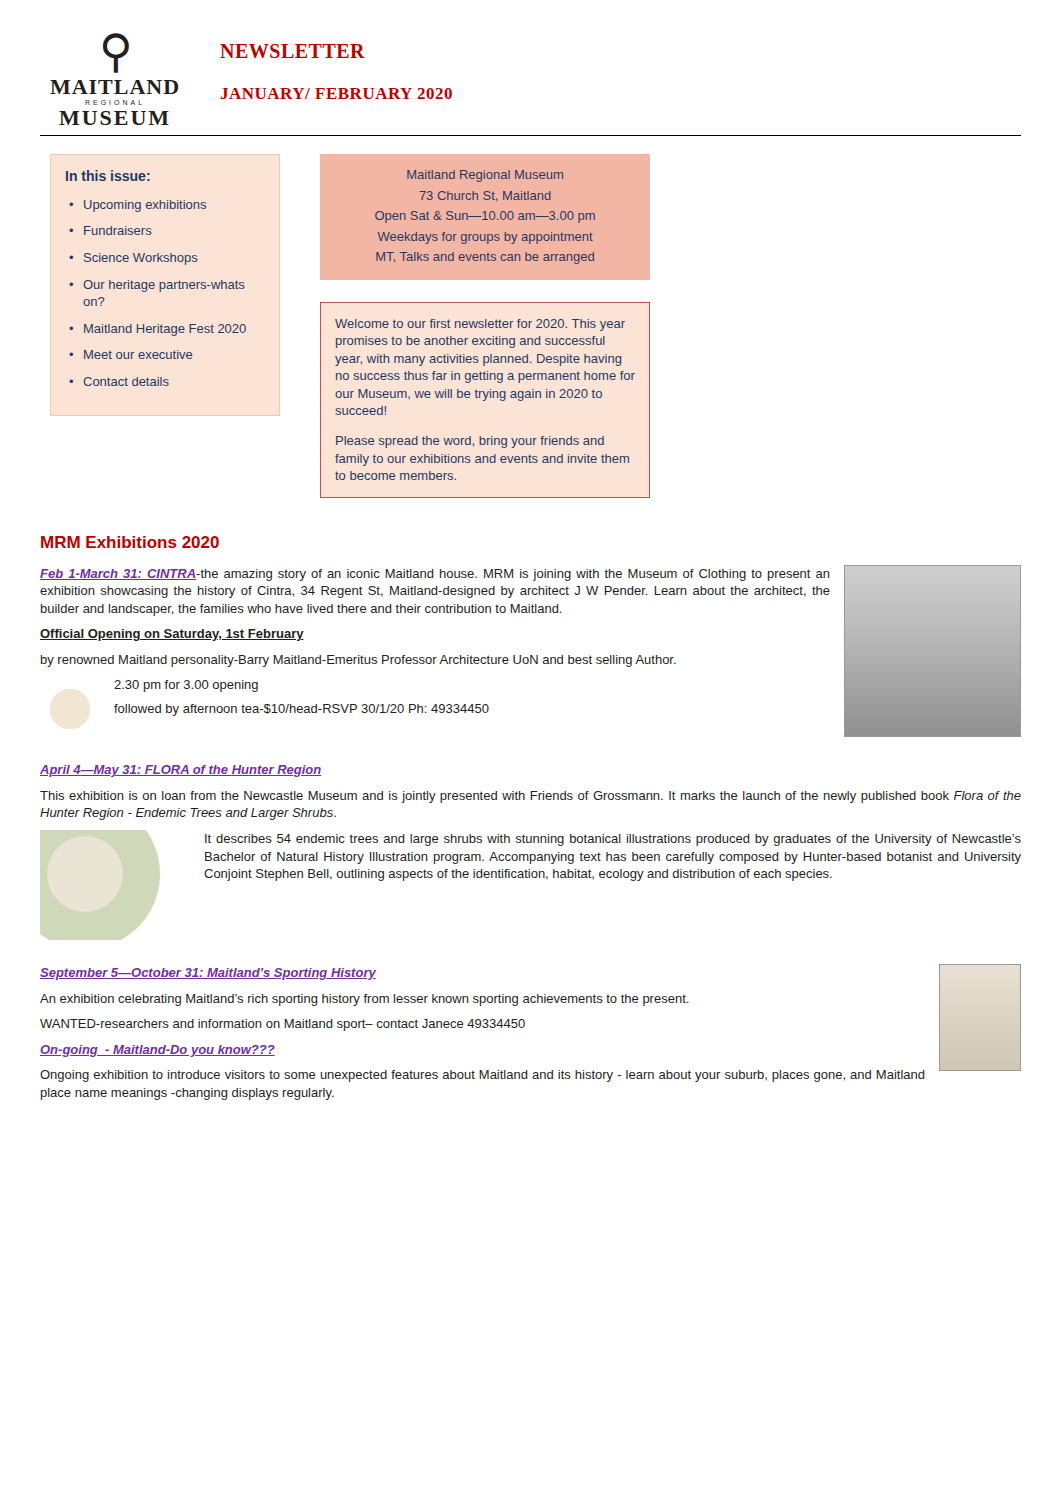⚲
MAITLAND
REGIONAL
MUSEUM
NEWSLETTER
JANUARY/ FEBRUARY 2020
In this issue:
Upcoming exhibitions
Fundraisers
Science Workshops
Our heritage partners-whats on?
Maitland Heritage Fest 2020
Meet our executive
Contact details
Maitland Regional Museum
73 Church St, Maitland
Open Sat & Sun—10.00 am—3.00 pm
Weekdays for groups by appointment
MT, Talks and events can be arranged
Welcome to our first newsletter for 2020. This year promises to be another exciting and successful year, with many activities planned. Despite having no success thus far in getting a permanent home for our Museum, we will be trying again in 2020 to succeed!
Please spread the word, bring your friends and family to our exhibitions and events and invite them to become members.
MRM Exhibitions 2020
Feb 1-March 31: CINTRA-the amazing story of an iconic Maitland house. MRM is joining with the Museum of Clothing to present an exhibition showcasing the history of Cintra, 34 Regent St, Maitland-designed by architect J W Pender. Learn about the architect, the builder and landscaper, the families who have lived there and their contribution to Maitland.
Official Opening on Saturday, 1st February
by renowned Maitland personality-Barry Maitland-Emeritus Professor Architecture UoN and best selling Author.
2.30 pm for 3.00 opening
followed by afternoon tea-$10/head-RSVP 30/1/20 Ph: 49334450
April 4—May 31: FLORA of the Hunter Region
This exhibition is on loan from the Newcastle Museum and is jointly presented with Friends of Grossmann. It marks the launch of the newly published book Flora of the Hunter Region - Endemic Trees and Larger Shrubs.
It describes 54 endemic trees and large shrubs with stunning botanical illustrations produced by graduates of the University of Newcastle’s Bachelor of Natural History Illustration program. Accompanying text has been carefully composed by Hunter-based botanist and University Conjoint Stephen Bell, outlining aspects of the identification, habitat, ecology and distribution of each species.
September 5—October 31: Maitland’s Sporting History
An exhibition celebrating Maitland’s rich sporting history from lesser known sporting achievements to the present.
WANTED-researchers and information on Maitland sport– contact Janece 49334450
On-going - Maitland-Do you know???
Ongoing exhibition to introduce visitors to some unexpected features about Maitland and its history - learn about your suburb, places gone, and Maitland place name meanings -changing displays regularly.